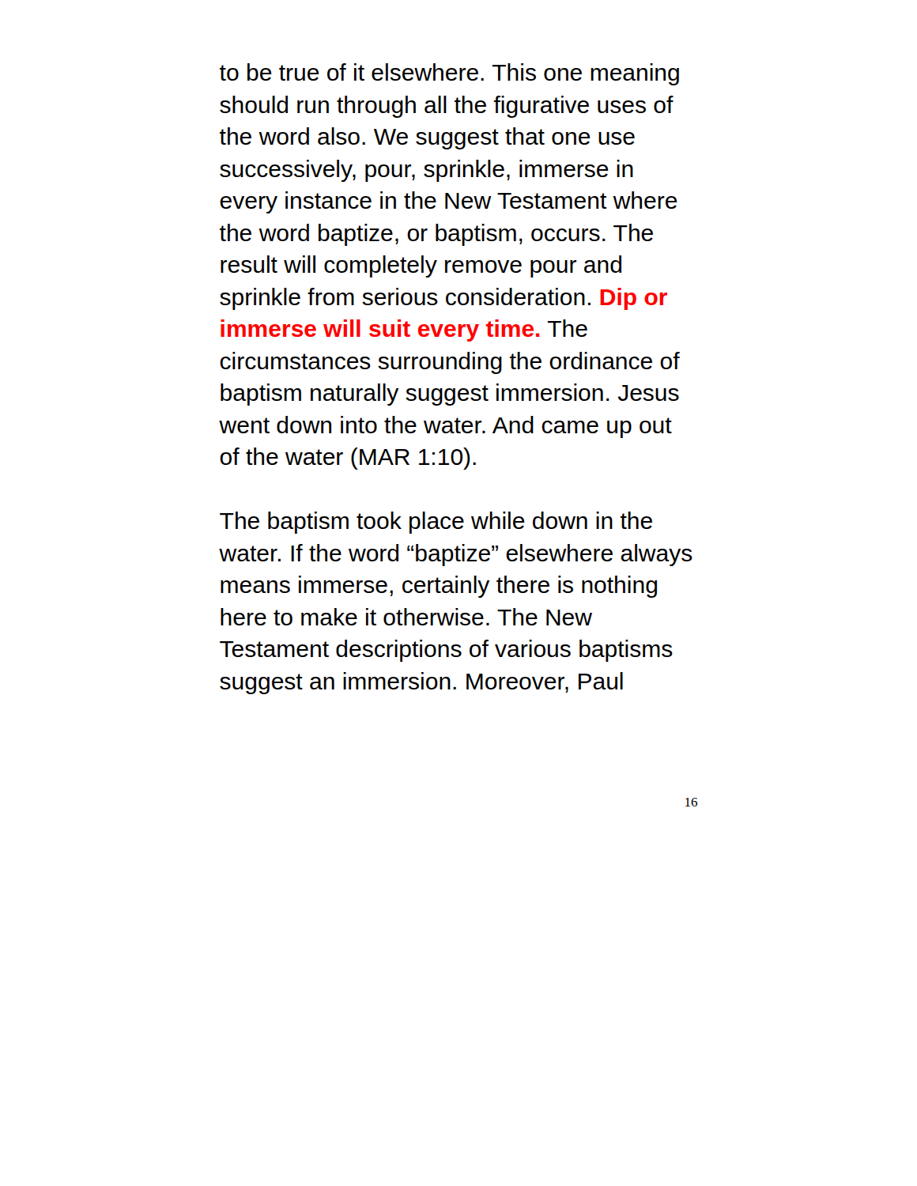to be true of it elsewhere. This one meaning should run through all the figurative uses of the word also. We suggest that one use successively, pour, sprinkle, immerse in every instance in the New Testament where the word baptize, or baptism, occurs. The result will completely remove pour and sprinkle from serious consideration. Dip or immerse will suit every time. The circumstances surrounding the ordinance of baptism naturally suggest immersion. Jesus went down into the water. And came up out of the water (MAR 1:10).
The baptism took place while down in the water. If the word “baptize” elsewhere always means immerse, certainly there is nothing here to make it otherwise. The New Testament descriptions of various baptisms suggest an immersion. Moreover, Paul
16